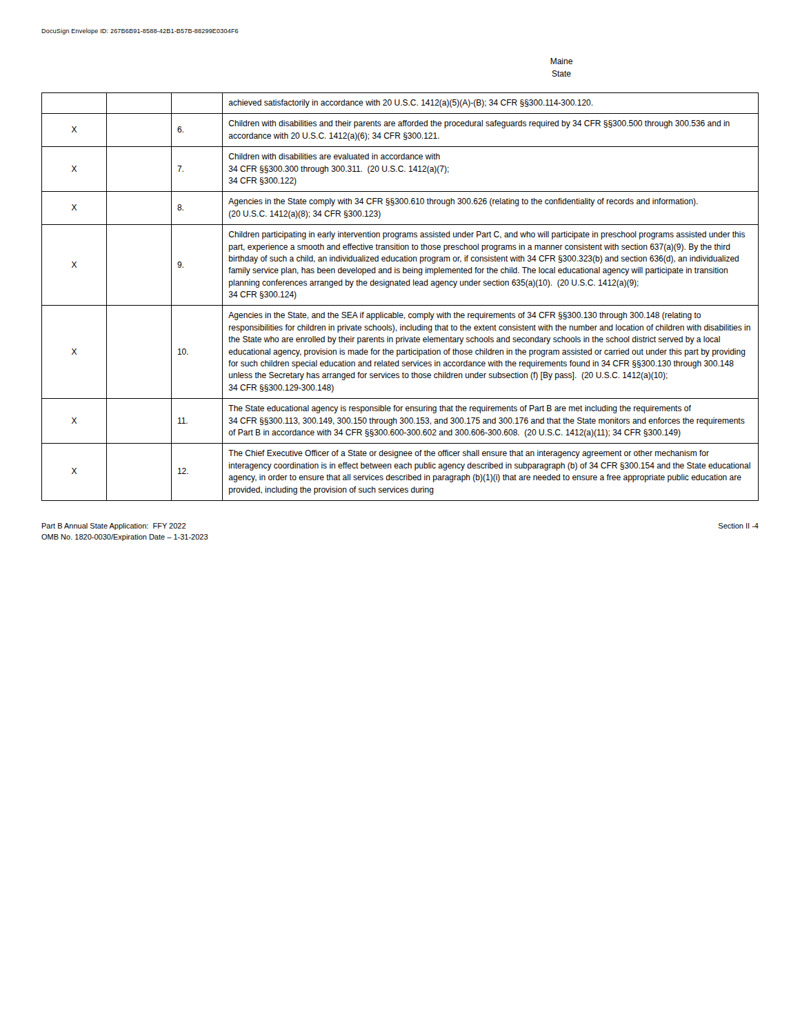DocuSign Envelope ID: 267B6B91-8588-42B1-B57B-88299E0304F6
Maine
State
| | | | achieved satisfactorily in accordance with 20 U.S.C. 1412(a)(5)(A)-(B); 34 CFR §§300.114-300.120. |
| X | | 6. | Children with disabilities and their parents are afforded the procedural safeguards required by 34 CFR §§300.500 through 300.536 and in accordance with 20 U.S.C. 1412(a)(6); 34 CFR §300.121. |
| X | | 7. | Children with disabilities are evaluated in accordance with 34 CFR §§300.300 through 300.311. (20 U.S.C. 1412(a)(7); 34 CFR §300.122) |
| X | | 8. | Agencies in the State comply with 34 CFR §§300.610 through 300.626 (relating to the confidentiality of records and information). (20 U.S.C. 1412(a)(8); 34 CFR §300.123) |
| X | | 9. | Children participating in early intervention programs assisted under Part C, and who will participate in preschool programs assisted under this part, experience a smooth and effective transition to those preschool programs in a manner consistent with section 637(a)(9). By the third birthday of such a child, an individualized education program or, if consistent with 34 CFR §300.323(b) and section 636(d), an individualized family service plan, has been developed and is being implemented for the child. The local educational agency will participate in transition planning conferences arranged by the designated lead agency under section 635(a)(10). (20 U.S.C. 1412(a)(9); 34 CFR §300.124) |
| X | | 10. | Agencies in the State, and the SEA if applicable, comply with the requirements of 34 CFR §§300.130 through 300.148 (relating to responsibilities for children in private schools), including that to the extent consistent with the number and location of children with disabilities in the State who are enrolled by their parents in private elementary schools and secondary schools in the school district served by a local educational agency, provision is made for the participation of those children in the program assisted or carried out under this part by providing for such children special education and related services in accordance with the requirements found in 34 CFR §§300.130 through 300.148 unless the Secretary has arranged for services to those children under subsection (f) [By pass]. (20 U.S.C. 1412(a)(10); 34 CFR §§300.129-300.148) |
| X | | 11. | The State educational agency is responsible for ensuring that the requirements of Part B are met including the requirements of 34 CFR §§300.113, 300.149, 300.150 through 300.153, and 300.175 and 300.176 and that the State monitors and enforces the requirements of Part B in accordance with 34 CFR §§300.600-300.602 and 300.606-300.608. (20 U.S.C. 1412(a)(11); 34 CFR §300.149) |
| X | | 12. | The Chief Executive Officer of a State or designee of the officer shall ensure that an interagency agreement or other mechanism for interagency coordination is in effect between each public agency described in subparagraph (b) of 34 CFR §300.154 and the State educational agency, in order to ensure that all services described in paragraph (b)(1)(i) that are needed to ensure a free appropriate public education are provided, including the provision of such services during |
Part B Annual State Application: FFY 2022
OMB No. 1820-0030/Expiration Date – 1-31-2023
Section II -4